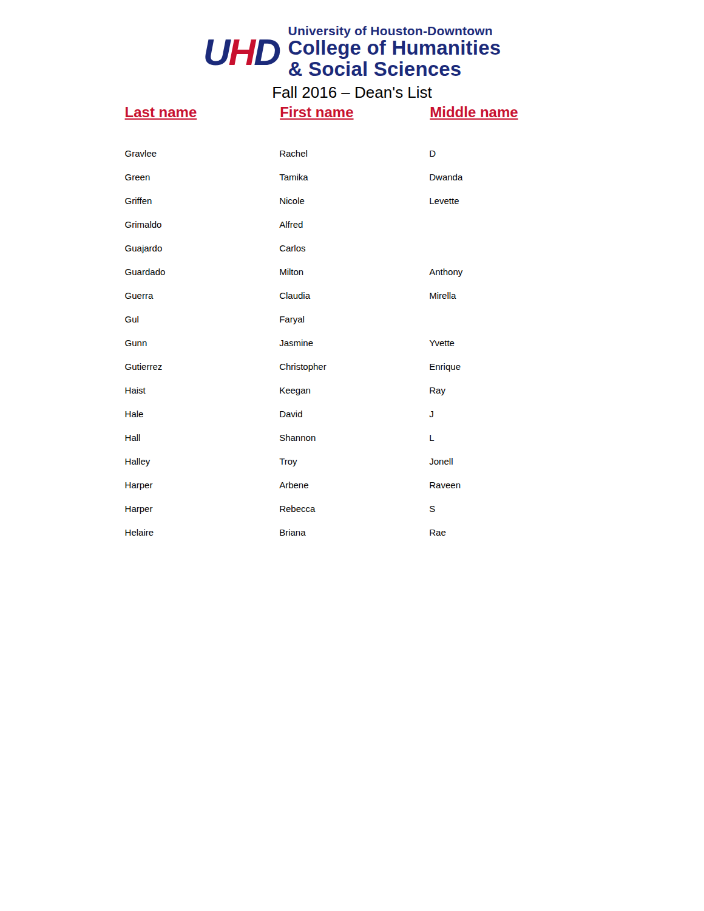UHD
University of Houston-Downtown
College of Humanities
& Social Sciences
Fall 2016 – Dean's List
| Last name | First name | Middle name |
| --- | --- | --- |
| Gravlee | Rachel | D |
| Green | Tamika | Dwanda |
| Griffen | Nicole | Levette |
| Grimaldo | Alfred | |
| Guajardo | Carlos | |
| Guardado | Milton | Anthony |
| Guerra | Claudia | Mirella |
| Gul | Faryal | |
| Gunn | Jasmine | Yvette |
| Gutierrez | Christopher | Enrique |
| Haist | Keegan | Ray |
| Hale | David | J |
| Hall | Shannon | L |
| Halley | Troy | Jonell |
| Harper | Arbene | Raveen |
| Harper | Rebecca | S |
| Helaire | Briana | Rae |